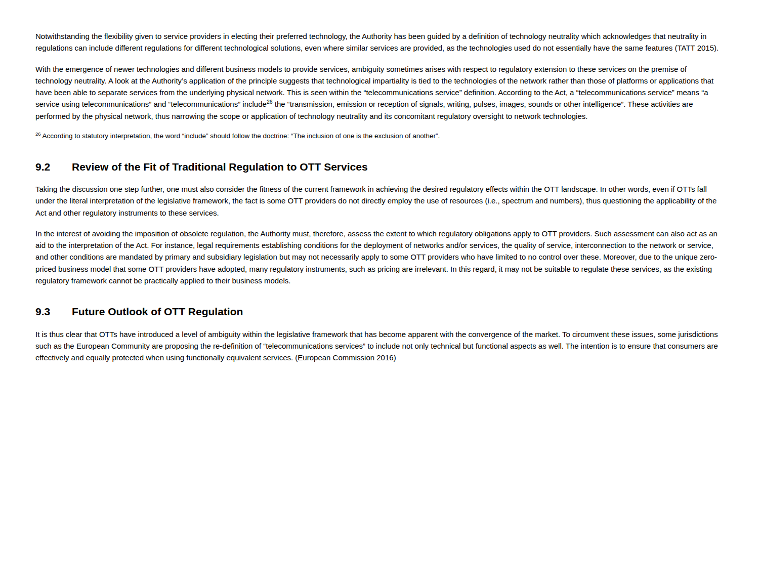Notwithstanding the flexibility given to service providers in electing their preferred technology, the Authority has been guided by a definition of technology neutrality which acknowledges that neutrality in regulations can include different regulations for different technological solutions, even where similar services are provided, as the technologies used do not essentially have the same features (TATT 2015).
With the emergence of newer technologies and different business models to provide services, ambiguity sometimes arises with respect to regulatory extension to these services on the premise of technology neutrality. A look at the Authority’s application of the principle suggests that technological impartiality is tied to the technologies of the network rather than those of platforms or applications that have been able to separate services from the underlying physical network. This is seen within the “telecommunications service” definition. According to the Act, a “telecommunications service” means “a service using telecommunications” and “telecommunications” include26 the “transmission, emission or reception of signals, writing, pulses, images, sounds or other intelligence”. These activities are performed by the physical network, thus narrowing the scope or application of technology neutrality and its concomitant regulatory oversight to network technologies.
26 According to statutory interpretation, the word “include” should follow the doctrine: “The inclusion of one is the exclusion of another”.
9.2 Review of the Fit of Traditional Regulation to OTT Services
Taking the discussion one step further, one must also consider the fitness of the current framework in achieving the desired regulatory effects within the OTT landscape. In other words, even if OTTs fall under the literal interpretation of the legislative framework, the fact is some OTT providers do not directly employ the use of resources (i.e., spectrum and numbers), thus questioning the applicability of the Act and other regulatory instruments to these services.
In the interest of avoiding the imposition of obsolete regulation, the Authority must, therefore, assess the extent to which regulatory obligations apply to OTT providers. Such assessment can also act as an aid to the interpretation of the Act. For instance, legal requirements establishing conditions for the deployment of networks and/or services, the quality of service, interconnection to the network or service, and other conditions are mandated by primary and subsidiary legislation but may not necessarily apply to some OTT providers who have limited to no control over these. Moreover, due to the unique zero-priced business model that some OTT providers have adopted, many regulatory instruments, such as pricing are irrelevant. In this regard, it may not be suitable to regulate these services, as the existing regulatory framework cannot be practically applied to their business models.
9.3 Future Outlook of OTT Regulation
It is thus clear that OTTs have introduced a level of ambiguity within the legislative framework that has become apparent with the convergence of the market. To circumvent these issues, some jurisdictions such as the European Community are proposing the re-definition of “telecommunications services” to include not only technical but functional aspects as well. The intention is to ensure that consumers are effectively and equally protected when using functionally equivalent services. (European Commission 2016)